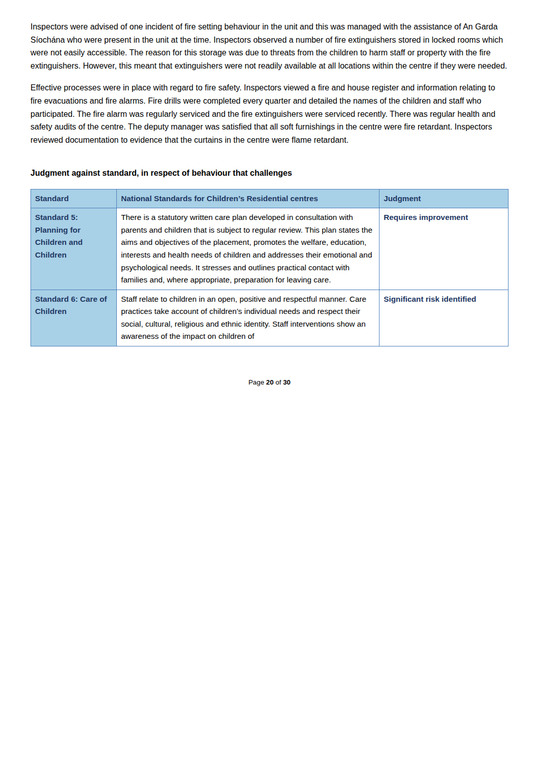Inspectors were advised of one incident of fire setting behaviour in the unit and this was managed with the assistance of An Garda Síochána who were present in the unit at the time. Inspectors observed a number of fire extinguishers stored in locked rooms which were not easily accessible. The reason for this storage was due to threats from the children to harm staff or property with the fire extinguishers. However, this meant that extinguishers were not readily available at all locations within the centre if they were needed.
Effective processes were in place with regard to fire safety. Inspectors viewed a fire and house register and information relating to fire evacuations and fire alarms. Fire drills were completed every quarter and detailed the names of the children and staff who participated. The fire alarm was regularly serviced and the fire extinguishers were serviced recently. There was regular health and safety audits of the centre. The deputy manager was satisfied that all soft furnishings in the centre were fire retardant. Inspectors reviewed documentation to evidence that the curtains in the centre were flame retardant.
Judgment against standard, in respect of behaviour that challenges
| Standard | National Standards for Children’s Residential centres | Judgment |
| --- | --- | --- |
| Standard 5: Planning for Children and Children | There is a statutory written care plan developed in consultation with parents and children that is subject to regular review. This plan states the aims and objectives of the placement, promotes the welfare, education, interests and health needs of children and addresses their emotional and psychological needs. It stresses and outlines practical contact with families and, where appropriate, preparation for leaving care. | Requires improvement |
| Standard 6: Care of Children | Staff relate to children in an open, positive and respectful manner. Care practices take account of children’s individual needs and respect their social, cultural, religious and ethnic identity. Staff interventions show an awareness of the impact on children of | Significant risk identified |
Page 20 of 30